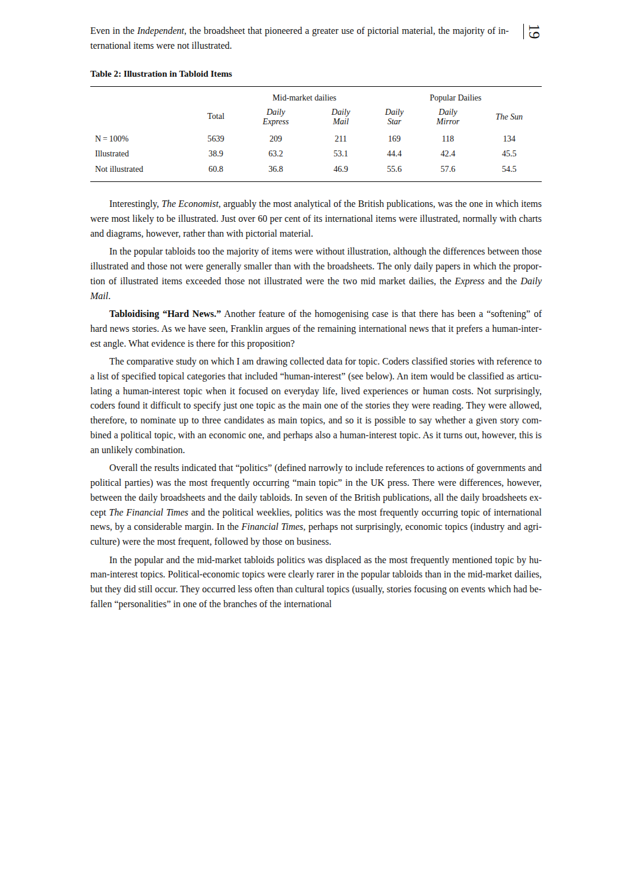19
Even in the Independent, the broadsheet that pioneered a greater use of pictorial material, the majority of international items were not illustrated.
Table 2: Illustration in Tabloid Items
| | | Mid-market dailies | Popular Dailies |
| --- | --- | --- | --- |
| | Total | Daily Express | Daily Mail | Daily Star | Daily Mirror | The Sun |
| N = 100% | 5639 | 209 | 211 | 169 | 118 | 134 |
| Illustrated | 38.9 | 63.2 | 53.1 | 44.4 | 42.4 | 45.5 |
| Not illustrated | 60.8 | 36.8 | 46.9 | 55.6 | 57.6 | 54.5 |
Interestingly, The Economist, arguably the most analytical of the British publications, was the one in which items were most likely to be illustrated. Just over 60 per cent of its international items were illustrated, normally with charts and diagrams, however, rather than with pictorial material.
In the popular tabloids too the majority of items were without illustration, although the differences between those illustrated and those not were generally smaller than with the broadsheets. The only daily papers in which the proportion of illustrated items exceeded those not illustrated were the two mid market dailies, the Express and the Daily Mail.
Tabloidising “Hard News.” Another feature of the homogenising case is that there has been a “softening” of hard news stories. As we have seen, Franklin argues of the remaining international news that it prefers a human-interest angle. What evidence is there for this proposition?
The comparative study on which I am drawing collected data for topic. Coders classified stories with reference to a list of specified topical categories that included “human-interest” (see below). An item would be classified as articulating a human-interest topic when it focused on everyday life, lived experiences or human costs. Not surprisingly, coders found it difficult to specify just one topic as the main one of the stories they were reading. They were allowed, therefore, to nominate up to three candidates as main topics, and so it is possible to say whether a given story combined a political topic, with an economic one, and perhaps also a human-interest topic. As it turns out, however, this is an unlikely combination.
Overall the results indicated that “politics” (defined narrowly to include references to actions of governments and political parties) was the most frequently occurring “main topic” in the UK press. There were differences, however, between the daily broadsheets and the daily tabloids. In seven of the British publications, all the daily broadsheets except The Financial Times and the political weeklies, politics was the most frequently occurring topic of international news, by a considerable margin. In the Financial Times, perhaps not surprisingly, economic topics (industry and agriculture) were the most frequent, followed by those on business.
In the popular and the mid-market tabloids politics was displaced as the most frequently mentioned topic by human-interest topics. Political-economic topics were clearly rarer in the popular tabloids than in the mid-market dailies, but they did still occur. They occurred less often than cultural topics (usually, stories focusing on events which had befallen “personalities” in one of the branches of the international